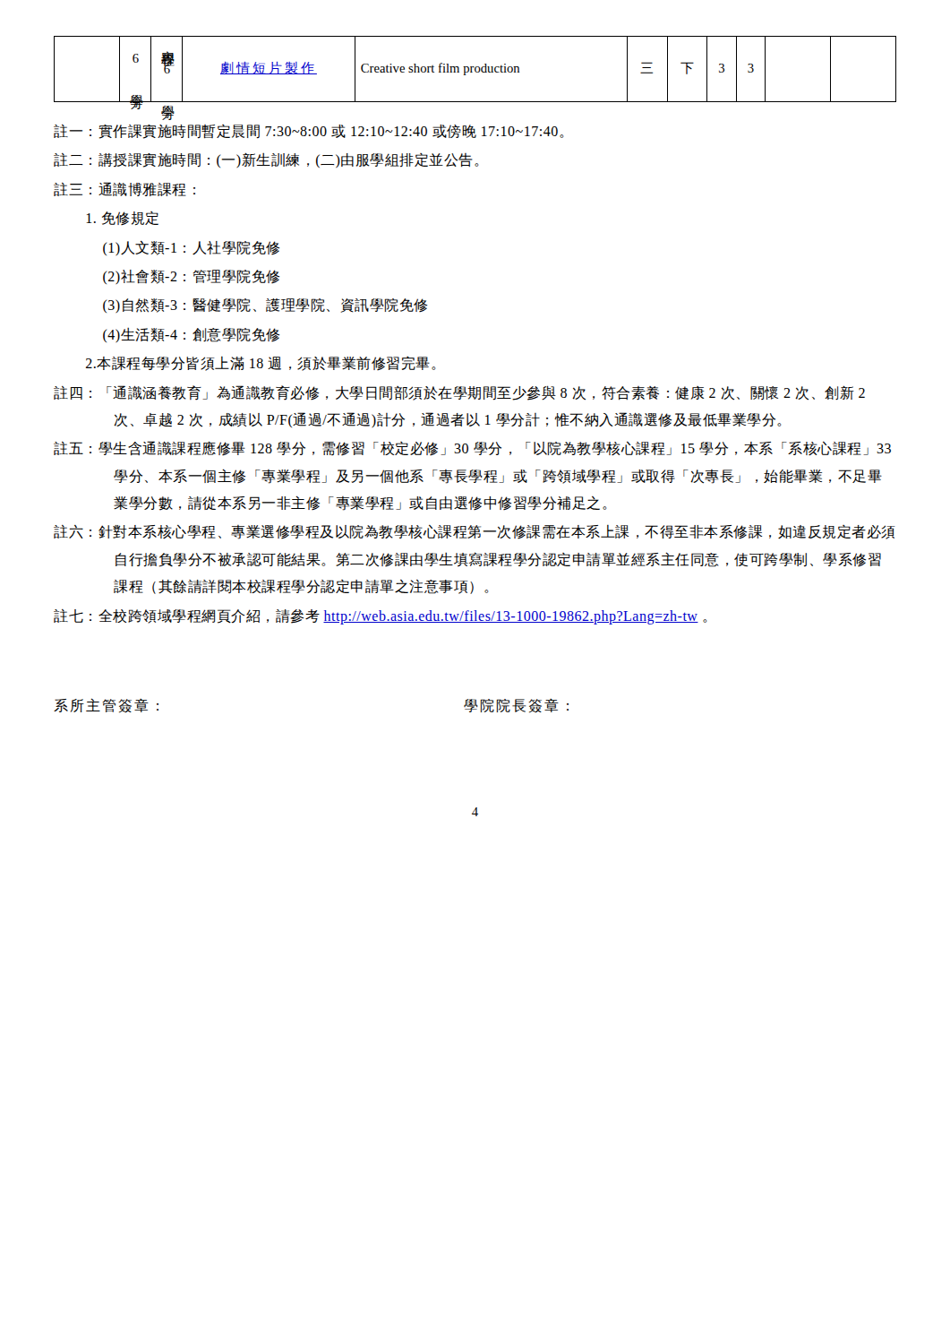| | 6 學分 | 容學程 6 學分 | 劇情短片製作 | Creative short film production | 三 | 下 | 3 | 3 | | |
註一：實作課實施時間暫定晨間 7:30~8:00 或 12:10~12:40 或傍晚 17:10~17:40。
註二：講授課實施時間：(一)新生訓練，(二)由服學組排定並公告。
註三：通識博雅課程：
1. 免修規定
(1)人文類-1：人社學院免修
(2)社會類-2：管理學院免修
(3)自然類-3：醫健學院、護理學院、資訊學院免修
(4)生活類-4：創意學院免修
2.本課程每學分皆須上滿 18 週，須於畢業前修習完畢。
註四：「通識涵養教育」為通識教育必修，大學日間部須於在學期間至少參與 8 次，符合素養：健康 2 次、關懷 2 次、創新 2 次、卓越 2 次，成績以 P/F(通過/不通過)計分，通過者以 1 學分計；惟不納入通識選修及最低畢業學分。
註五：學生含通識課程應修畢 128 學分，需修習「校定必修」30 學分，「以院為教學核心課程」15 學分，本系「系核心課程」33 學分、本系一個主修「專業學程」及另一個他系「專長學程」或「跨領域學程」或取得「次專長」，始能畢業，不足畢業學分數，請從本系另一非主修「專業學程」或自由選修中修習學分補足之。
註六：針對本系核心學程、專業選修學程及以院為教學核心課程第一次修課需在本系上課，不得至非本系修課，如違反規定者必須自行擔負學分不被承認可能結果。第二次修課由學生填寫課程學分認定申請單並經系主任同意，使可跨學制、學系修習課程（其餘請詳閱本校課程學分認定申請單之注意事項）。
註七：全校跨領域學程網頁介紹，請參考 http://web.asia.edu.tw/files/13-1000-19862.php?Lang=zh-tw 。
系所主管簽章： 學院院長簽章：
4